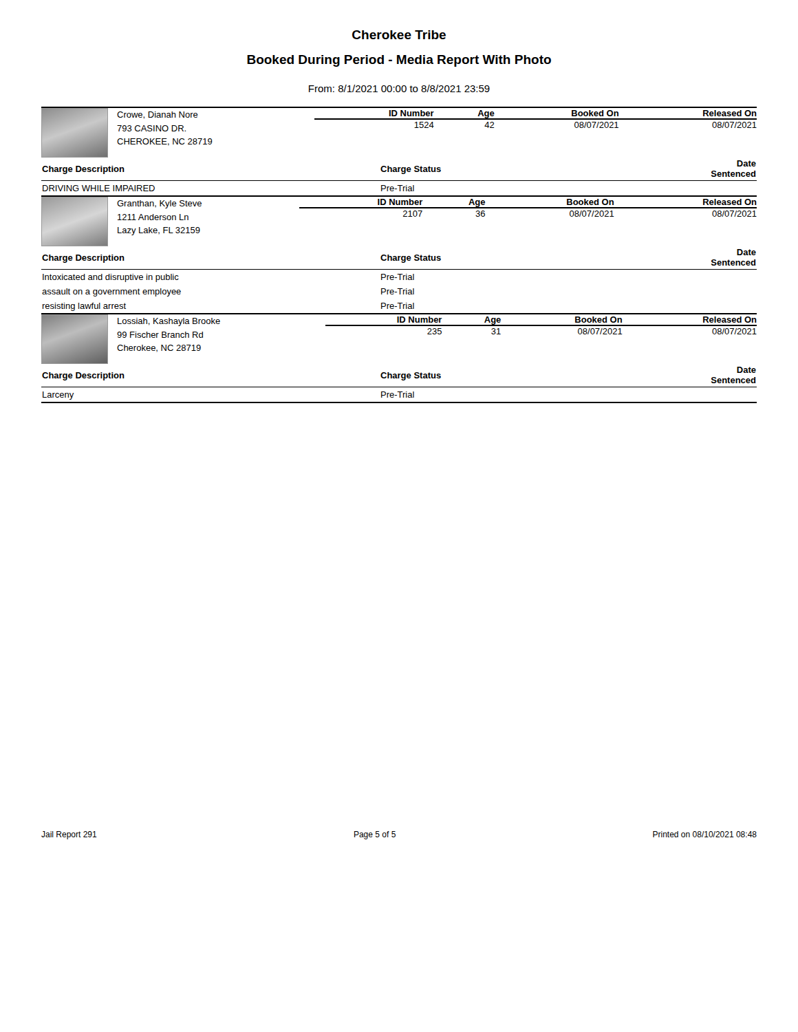Cherokee Tribe
Booked During Period - Media Report With Photo
From: 8/1/2021 00:00 to 8/8/2021 23:59
| | Crowe, Dianah Nore 793 CASINO DR. CHEROKEE, NC 28719 | / ID Number / Age / Booked On / Released On / / --- / --- / --- / --- / / 1524 / 42 / 08/07/2021 / 08/07/2021 / |
| Charge Description | Charge Status | Date Sentenced |
| --- | --- | --- |
| DRIVING WHILE IMPAIRED | Pre-Trial | |
| | Granthan, Kyle Steve 1211 Anderson Ln Lazy Lake, FL 32159 | / ID Number / Age / Booked On / Released On / / --- / --- / --- / --- / / 2107 / 36 / 08/07/2021 / 08/07/2021 / |
| Charge Description | Charge Status | Date Sentenced |
| --- | --- | --- |
| Intoxicated and disruptive in public | Pre-Trial | |
| assault on a government employee | Pre-Trial | |
| resisting lawful arrest | Pre-Trial | |
| | Lossiah, Kashayla Brooke 99 Fischer Branch Rd Cherokee, NC 28719 | / ID Number / Age / Booked On / Released On / / --- / --- / --- / --- / / 235 / 31 / 08/07/2021 / 08/07/2021 / |
| Charge Description | Charge Status | Date Sentenced |
| --- | --- | --- |
| Larceny | Pre-Trial | |
Jail Report 291 Page 5 of 5 Printed on 08/10/2021 08:48